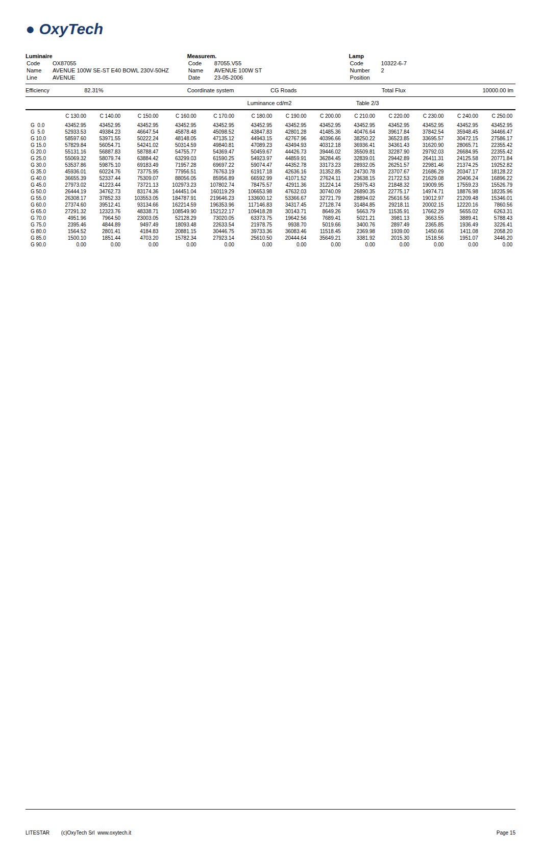● OxyTech
| Luminaire | Measurem. | Lamp |
| / Code / OX87055 / / Name / AVENUE 100W SE-ST E40 BOWL 230V-50HZ / / Line / AVENUE / | / Code / 87055.V55 / / Name / AVENUE 100W ST / / Date / 23-05-2006 / | / Code / 10322-6-7 / / Number / 2 / / Position / / |
| Efficiency | 82.31% | Coordinate system | CG Roads | Total Flux | 10000.00 lm |
| | Luminance cd/m2 | Table 2/3 | |
| | C 130.00 | C 140.00 | C 150.00 | C 160.00 | C 170.00 | C 180.00 | C 190.00 | C 200.00 | C 210.00 | C 220.00 | C 230.00 | C 240.00 | C 250.00 |
| --- | --- | --- | --- | --- | --- | --- | --- | --- | --- | --- | --- | --- | --- |
| G 0.0 | 43452.95 | 43452.95 | 43452.95 | 43452.95 | 43452.95 | 43452.95 | 43452.95 | 43452.95 | 43452.95 | 43452.95 | 43452.95 | 43452.95 | 43452.95 |
| G 5.0 | 52933.53 | 49384.23 | 46647.54 | 45878.48 | 45098.52 | 43847.83 | 42801.28 | 41485.36 | 40476.64 | 39617.84 | 37842.54 | 35948.45 | 34466.47 |
| G 10.0 | 58597.60 | 53971.55 | 50222.24 | 48148.05 | 47135.12 | 44943.15 | 42767.96 | 40396.66 | 38250.22 | 36523.85 | 33695.57 | 30472.15 | 27586.17 |
| G 15.0 | 57829.84 | 56054.71 | 54241.02 | 50314.59 | 49840.81 | 47089.23 | 43494.93 | 40312.18 | 36936.41 | 34361.43 | 31620.90 | 28065.71 | 22355.42 |
| G 20.0 | 55131.16 | 56887.83 | 58788.47 | 54755.77 | 54369.47 | 50459.67 | 44426.73 | 39446.02 | 35509.81 | 32287.90 | 29792.03 | 26684.95 | 22355.42 |
| G 25.0 | 55069.32 | 58079.74 | 63884.42 | 63299.03 | 61590.25 | 54923.97 | 44859.91 | 36284.45 | 32839.01 | 29442.89 | 26411.31 | 24125.58 | 20771.84 |
| G 30.0 | 53537.86 | 59875.10 | 69183.49 | 71957.28 | 69697.22 | 59074.47 | 44352.78 | 33173.23 | 28932.05 | 26251.57 | 22981.46 | 21374.25 | 19252.82 |
| G 35.0 | 45936.01 | 60224.76 | 73775.95 | 77956.51 | 76763.19 | 61917.18 | 42636.16 | 31352.85 | 24730.78 | 23707.67 | 21686.29 | 20347.17 | 18128.22 |
| G 40.0 | 36655.39 | 52337.44 | 75309.07 | 88056.05 | 85956.89 | 66592.99 | 41071.52 | 27624.11 | 23638.15 | 21722.53 | 21629.08 | 20406.24 | 16896.22 |
| G 45.0 | 27973.02 | 41223.44 | 73721.13 | 102973.23 | 107802.74 | 78475.57 | 42911.36 | 31224.14 | 25975.43 | 21848.32 | 19009.95 | 17559.23 | 15526.79 |
| G 50.0 | 26444.19 | 34762.73 | 83174.36 | 144451.04 | 160119.29 | 106653.98 | 47632.03 | 30740.09 | 26890.35 | 22775.17 | 14974.71 | 18876.98 | 18235.96 |
| G 55.0 | 26308.17 | 37852.33 | 103553.05 | 184787.91 | 219646.23 | 133600.12 | 53366.67 | 32721.79 | 28894.02 | 25616.56 | 19012.97 | 21209.48 | 15346.01 |
| G 60.0 | 27374.60 | 39512.41 | 93134.66 | 162214.59 | 196353.96 | 117146.83 | 34317.45 | 27128.74 | 31484.85 | 29218.11 | 20002.15 | 12220.16 | 7860.56 |
| G 65.0 | 27291.32 | 12323.76 | 48338.71 | 108549.90 | 152122.17 | 109418.28 | 30143.71 | 8649.26 | 5663.79 | 11535.91 | 17662.29 | 5655.02 | 6263.31 |
| G 70.0 | 4951.96 | 7964.50 | 23003.05 | 52128.29 | 73020.05 | 63373.75 | 19642.56 | 7689.41 | 5021.21 | 3981.13 | 3663.55 | 3889.41 | 5788.43 |
| G 75.0 | 2395.46 | 4844.89 | 9497.49 | 18093.48 | 22633.54 | 21978.75 | 9938.70 | 5019.66 | 3400.76 | 2897.49 | 2365.85 | 1936.49 | 3226.41 |
| G 80.0 | 1564.52 | 2801.41 | 4184.83 | 20881.15 | 30446.75 | 39733.36 | 36083.46 | 11518.45 | 2369.98 | 1939.00 | 1450.66 | 1411.08 | 2058.20 |
| G 85.0 | 1500.10 | 1851.44 | 4703.20 | 15782.34 | 27923.14 | 25610.50 | 20444.64 | 35649.21 | 3381.92 | 2015.30 | 1518.56 | 1951.07 | 3446.20 |
| G 90.0 | 0.00 | 0.00 | 0.00 | 0.00 | 0.00 | 0.00 | 0.00 | 0.00 | 0.00 | 0.00 | 0.00 | 0.00 | 0.00 |
LITESTAR (c)OxyTech Srl www.oxytech.it
Page 15